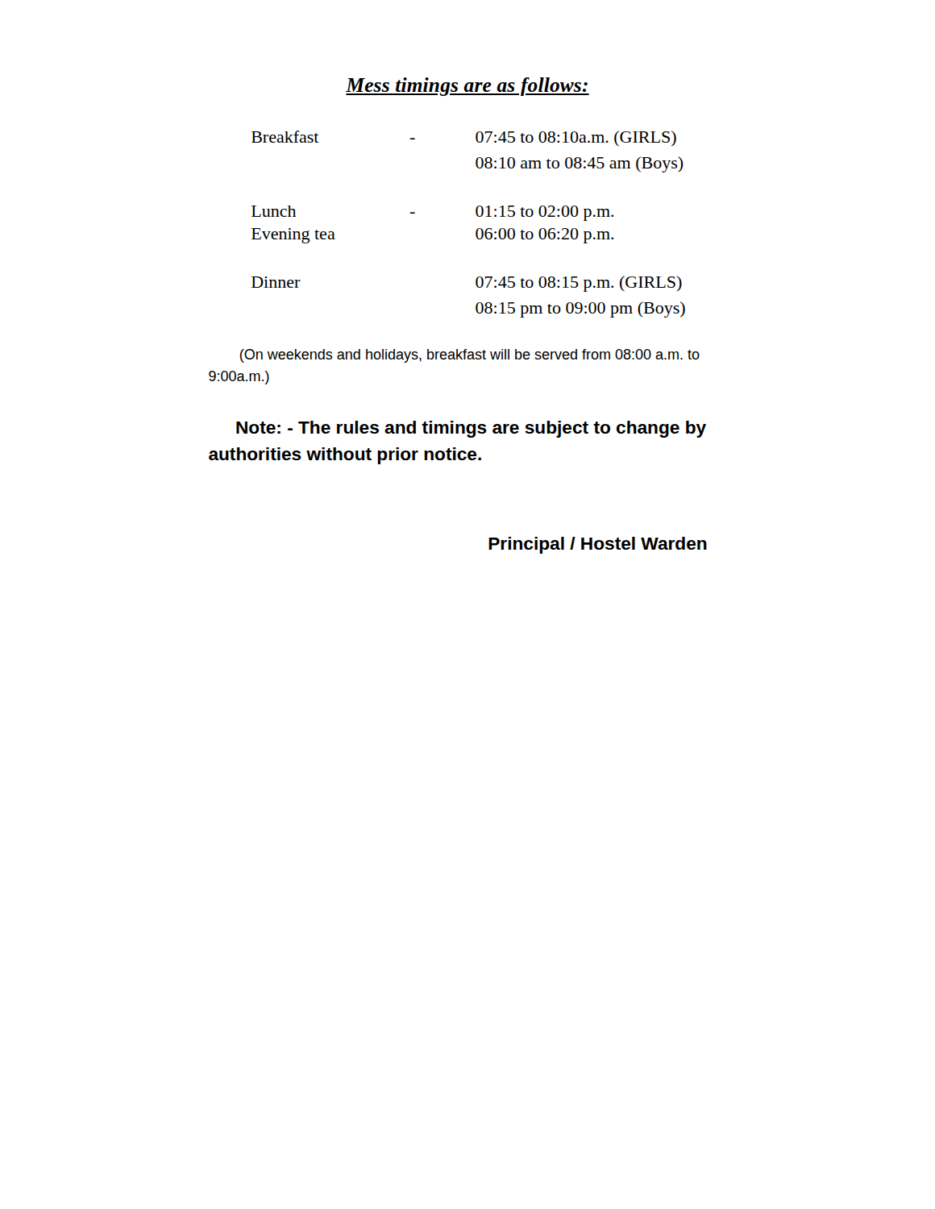Mess timings are as follows:
| Breakfast | - | 07:45 to 08:10a.m. (GIRLS) |
| | | 08:10 am to 08:45 am (Boys) |
| Lunch | - | 01:15 to 02:00 p.m. |
| Evening tea | | 06:00 to 06:20 p.m. |
| Dinner | | 07:45 to 08:15 p.m. (GIRLS) |
| | | 08:15 pm to 09:00 pm (Boys) |
(On weekends and holidays, breakfast will be served from 08:00 a.m. to 9:00a.m.)
Note: - The rules and timings are subject to change by authorities without prior notice.
Principal / Hostel Warden